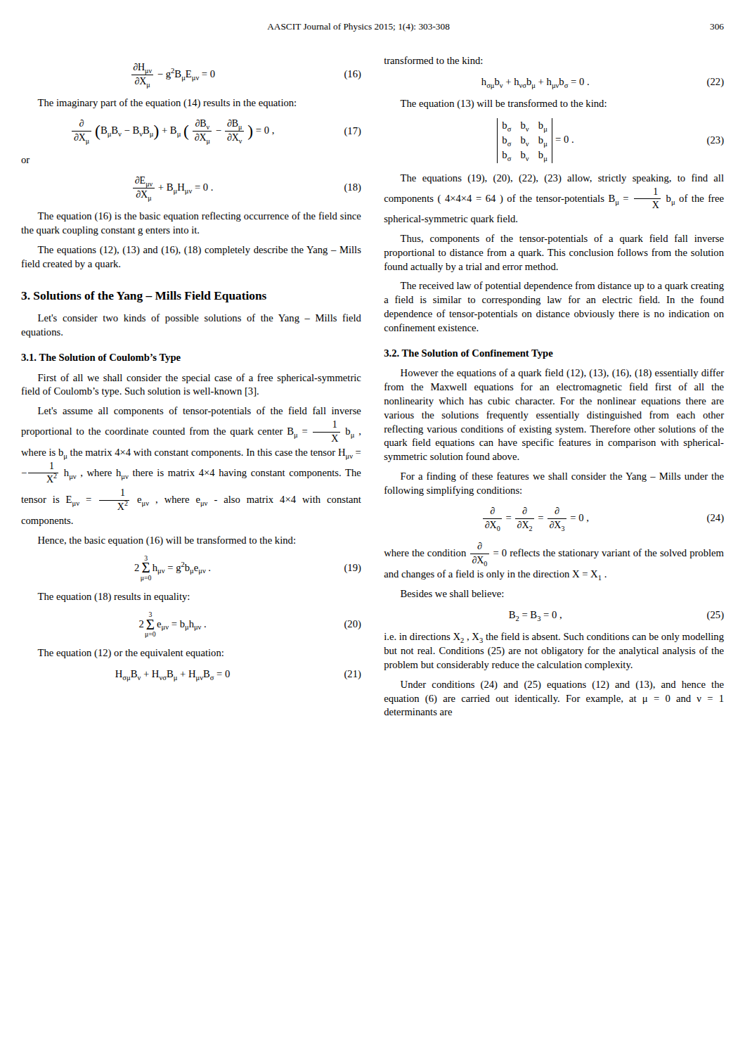AASCIT Journal of Physics 2015; 1(4): 303-308
306
∂Hμν∂Xμ − g2BμEμν = 0
(16)
The imaginary part of the equation (14) results in the equation:
∂∂Xμ (BμBν − BνBμ) + Bμ ( ∂Bν∂Xμ − ∂Bμ∂Xν ) = 0 ,
(17)
or
∂Eμν∂Xμ + BμHμν = 0 .
(18)
The equation (16) is the basic equation reflecting occurrence of the field since the quark coupling constant g enters into it.
The equations (12), (13) and (16), (18) completely describe the Yang – Mills field created by a quark.
3. Solutions of the Yang – Mills Field Equations
Let's consider two kinds of possible solutions of the Yang – Mills field equations.
3.1. The Solution of Coulomb’s Type
First of all we shall consider the special case of a free spherical-symmetric field of Coulomb’s type. Such solution is well-known [3].
Let's assume all components of tensor-potentials of the field fall inverse proportional to the coordinate counted from the quark center Bμ = 1 X bμ , where is bμ the matrix 4×4 with constant components. In this case the tensor Hμν = −1 X2 hμν , where hμν there is matrix 4×4 having constant components. The tensor is Eμν = 1 X2 eμν , where eμν - also matrix 4×4 with constant components.
Hence, the basic equation (16) will be transformed to the kind:
23 Σμ=0hμν = g2bμeμν .
(19)
The equation (18) results in equality:
23 Σμ=0eμν = bμhμν .
(20)
The equation (12) or the equivalent equation:
HσμBν + HνσBμ + HμνBσ = 0
(21)
transformed to the kind:
hσμbν + hνσbμ + hμνbσ = 0 .
(22)
The equation (13) will be transformed to the kind:
| b σ | b ν | b μ |
| b σ | b ν | b μ |
| b σ | b ν | b μ |
= 0 .
(23)
The equations (19), (20), (22), (23) allow, strictly speaking, to find all components ( 4×4×4 = 64 ) of the tensor-potentials Bμ = 1 X bμ of the free spherical-symmetric quark field.
Thus, components of the tensor-potentials of a quark field fall inverse proportional to distance from a quark. This conclusion follows from the solution found actually by a trial and error method.
The received law of potential dependence from distance up to a quark creating a field is similar to corresponding law for an electric field. In the found dependence of tensor-potentials on distance obviously there is no indication on confinement existence.
3.2. The Solution of Confinement Type
However the equations of a quark field (12), (13), (16), (18) essentially differ from the Maxwell equations for an electromagnetic field first of all the nonlinearity which has cubic character. For the nonlinear equations there are various the solutions frequently essentially distinguished from each other reflecting various conditions of existing system. Therefore other solutions of the quark field equations can have specific features in comparison with spherical-symmetric solution found above.
For a finding of these features we shall consider the Yang – Mills under the following simplifying conditions:
∂∂X0 = ∂∂X2 = ∂∂X3 = 0 ,
(24)
where the condition ∂∂X0 = 0 reflects the stationary variant of the solved problem and changes of a field is only in the direction X = X1 .
Besides we shall believe:
B2 = B3 = 0 ,
(25)
i.e. in directions X2 , X3 the field is absent. Such conditions can be only modelling but not real. Conditions (25) are not obligatory for the analytical analysis of the problem but considerably reduce the calculation complexity.
Under conditions (24) and (25) equations (12) and (13), and hence the equation (6) are carried out identically. For example, at μ = 0 and ν = 1 determinants are